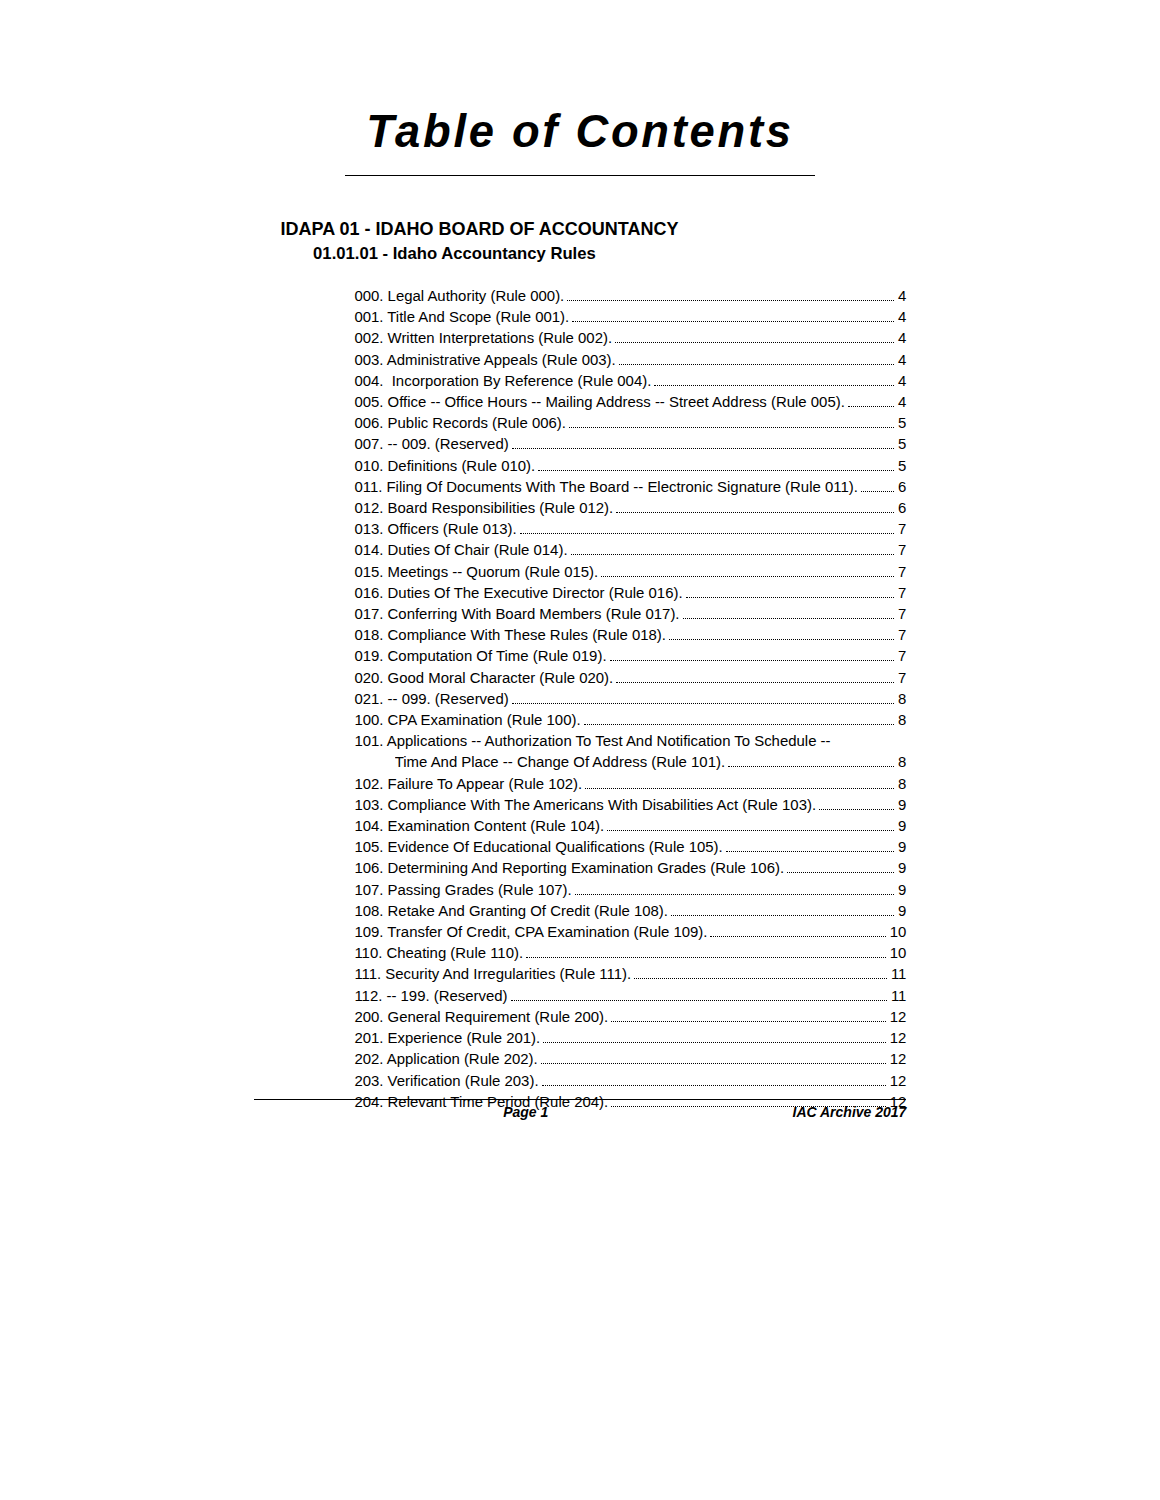Table of Contents
IDAPA 01 - IDAHO BOARD OF ACCOUNTANCY
01.01.01 - Idaho Accountancy Rules
000. Legal Authority (Rule 000). 4
001. Title And Scope (Rule 001). 4
002. Written Interpretations (Rule 002). 4
003. Administrative Appeals (Rule 003). 4
004. Incorporation By Reference (Rule 004). 4
005. Office -- Office Hours -- Mailing Address -- Street Address (Rule 005). 4
006. Public Records (Rule 006). 5
007. -- 009. (Reserved) 5
010. Definitions (Rule 010). 5
011. Filing Of Documents With The Board -- Electronic Signature (Rule 011). 6
012. Board Responsibilities (Rule 012). 6
013. Officers (Rule 013). 7
014. Duties Of Chair (Rule 014). 7
015. Meetings -- Quorum (Rule 015). 7
016. Duties Of The Executive Director (Rule 016). 7
017. Conferring With Board Members (Rule 017). 7
018. Compliance With These Rules (Rule 018). 7
019. Computation Of Time (Rule 019). 7
020. Good Moral Character (Rule 020). 7
021. -- 099. (Reserved) 8
100. CPA Examination (Rule 100). 8
101. Applications -- Authorization To Test And Notification To Schedule -- Time And Place -- Change Of Address (Rule 101). 8
102. Failure To Appear (Rule 102). 8
103. Compliance With The Americans With Disabilities Act (Rule 103). 9
104. Examination Content (Rule 104). 9
105. Evidence Of Educational Qualifications (Rule 105). 9
106. Determining And Reporting Examination Grades (Rule 106). 9
107. Passing Grades (Rule 107). 9
108. Retake And Granting Of Credit (Rule 108). 9
109. Transfer Of Credit, CPA Examination (Rule 109). 10
110. Cheating (Rule 110). 10
111. Security And Irregularities (Rule 111). 11
112. -- 199. (Reserved) 11
200. General Requirement (Rule 200). 12
201. Experience (Rule 201). 12
202. Application (Rule 202). 12
203. Verification (Rule 203). 12
204. Relevant Time Period (Rule 204). 12
Page 1 IAC Archive 2017